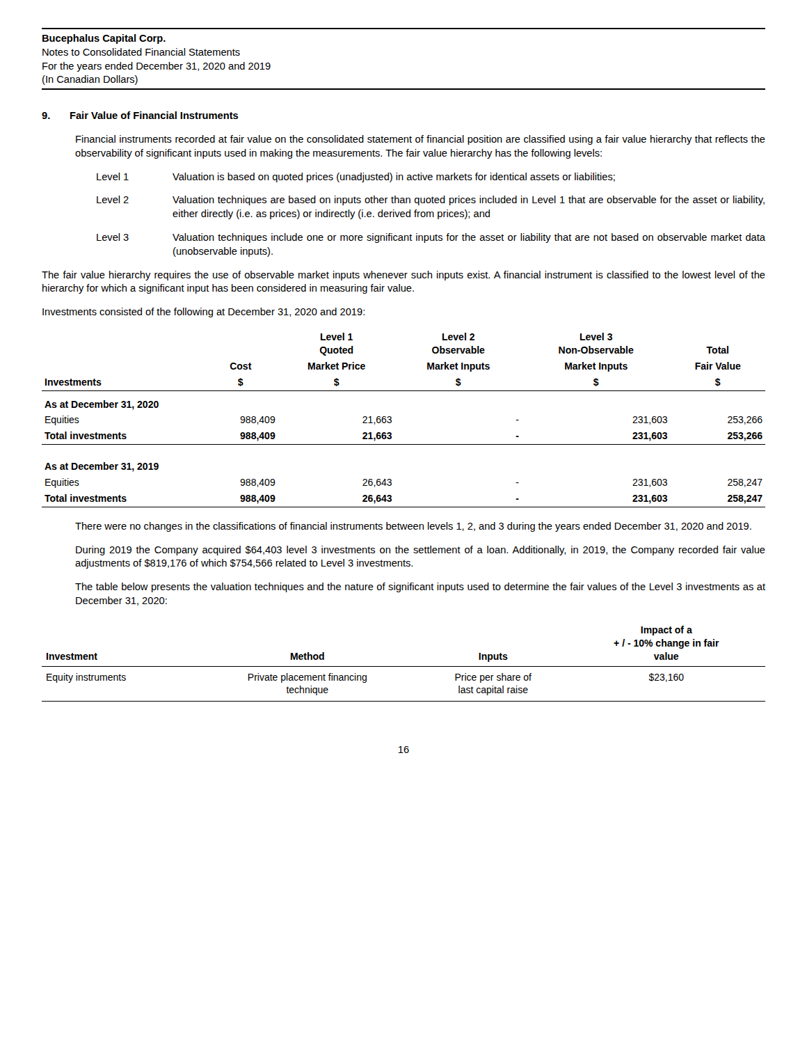Bucephalus Capital Corp.
Notes to Consolidated Financial Statements
For the years ended December 31, 2020 and 2019
(In Canadian Dollars)
9. Fair Value of Financial Instruments
Financial instruments recorded at fair value on the consolidated statement of financial position are classified using a fair value hierarchy that reflects the observability of significant inputs used in making the measurements. The fair value hierarchy has the following levels:
Level 1
Valuation is based on quoted prices (unadjusted) in active markets for identical assets or liabilities;
Level 2
Valuation techniques are based on inputs other than quoted prices included in Level 1 that are observable for the asset or liability, either directly (i.e. as prices) or indirectly (i.e. derived from prices); and
Level 3
Valuation techniques include one or more significant inputs for the asset or liability that are not based on observable market data (unobservable inputs).
The fair value hierarchy requires the use of observable market inputs whenever such inputs exist. A financial instrument is classified to the lowest level of the hierarchy for which a significant input has been considered in measuring fair value.
Investments consisted of the following at December 31, 2020 and 2019:
| | | Level 1 Quoted | Level 2 Observable | Level 3 Non-Observable | Total |
| --- | --- | --- | --- | --- | --- |
| | Cost | Market Price | Market Inputs | Market Inputs | Fair Value |
| Investments | $ | $ | $ | $ | $ |
| As at December 31, 2020 |
| Equities | 988,409 | 21,663 | - | 231,603 | 253,266 |
| Total investments | 988,409 | 21,663 | - | 231,603 | 253,266 |
| As at December 31, 2019 |
| Equities | 988,409 | 26,643 | - | 231,603 | 258,247 |
| Total investments | 988,409 | 26,643 | - | 231,603 | 258,247 |
There were no changes in the classifications of financial instruments between levels 1, 2, and 3 during the years ended December 31, 2020 and 2019.
During 2019 the Company acquired $64,403 level 3 investments on the settlement of a loan. Additionally, in 2019, the Company recorded fair value adjustments of $819,176 of which $754,566 related to Level 3 investments.
The table below presents the valuation techniques and the nature of significant inputs used to determine the fair values of the Level 3 investments as at December 31, 2020:
| Investment | Method | Inputs | Impact of a + / - 10% change in fair value |
| --- | --- | --- | --- |
| Equity instruments | Private placement financing technique | Price per share of last capital raise | $23,160 |
16